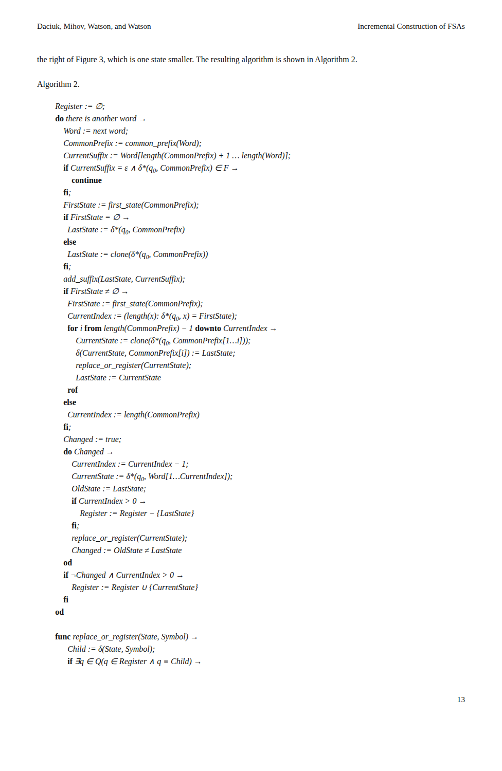Daciuk, Mihov, Watson, and Watson
Incremental Construction of FSAs
the right of Figure 3, which is one state smaller. The resulting algorithm is shown in Algorithm 2.
Algorithm 2.
Register := ∅;
do there is another word →
    Word := next word;
    CommonPrefix := common_prefix(Word);
    CurrentSuffix := Word[length(CommonPrefix) + 1 … length(Word)];
    if CurrentSuffix = ε ∧ δ*(q0, CommonPrefix) ∈ F →
        continue
    fi;
    FirstState := first_state(CommonPrefix);
    if FirstState = ∅ →
      LastState := δ*(q0, CommonPrefix)
    else
      LastState := clone(δ*(q0, CommonPrefix))
    fi;
    add_suffix(LastState, CurrentSuffix);
    if FirstState ≠ ∅ →
      FirstState := first_state(CommonPrefix);
      CurrentIndex := (length(x): δ*(q0, x) = FirstState);
      for i from length(CommonPrefix) − 1 downto CurrentIndex →
          CurrentState := clone(δ*(q0, CommonPrefix[1…i]));
          δ(CurrentState, CommonPrefix[i]) := LastState;
          replace_or_register(CurrentState);
          LastState := CurrentState
      rof
    else
      CurrentIndex := length(CommonPrefix)
    fi;
    Changed := true;
    do Changed →
        CurrentIndex := CurrentIndex − 1;
        CurrentState := δ*(q0, Word[1…CurrentIndex]);
        OldState := LastState;
        if CurrentIndex > 0 →
            Register := Register − {LastState}
        fi;
        replace_or_register(CurrentState);
        Changed := OldState ≠ LastState
    od
    if ¬Changed ∧ CurrentIndex > 0 →
        Register := Register ∪ {CurrentState}
    fi
od

func replace_or_register(State, Symbol) →
      Child := δ(State, Symbol);
      if ∃q ∈ Q(q ∈ Register ∧ q ≡ Child) →
13